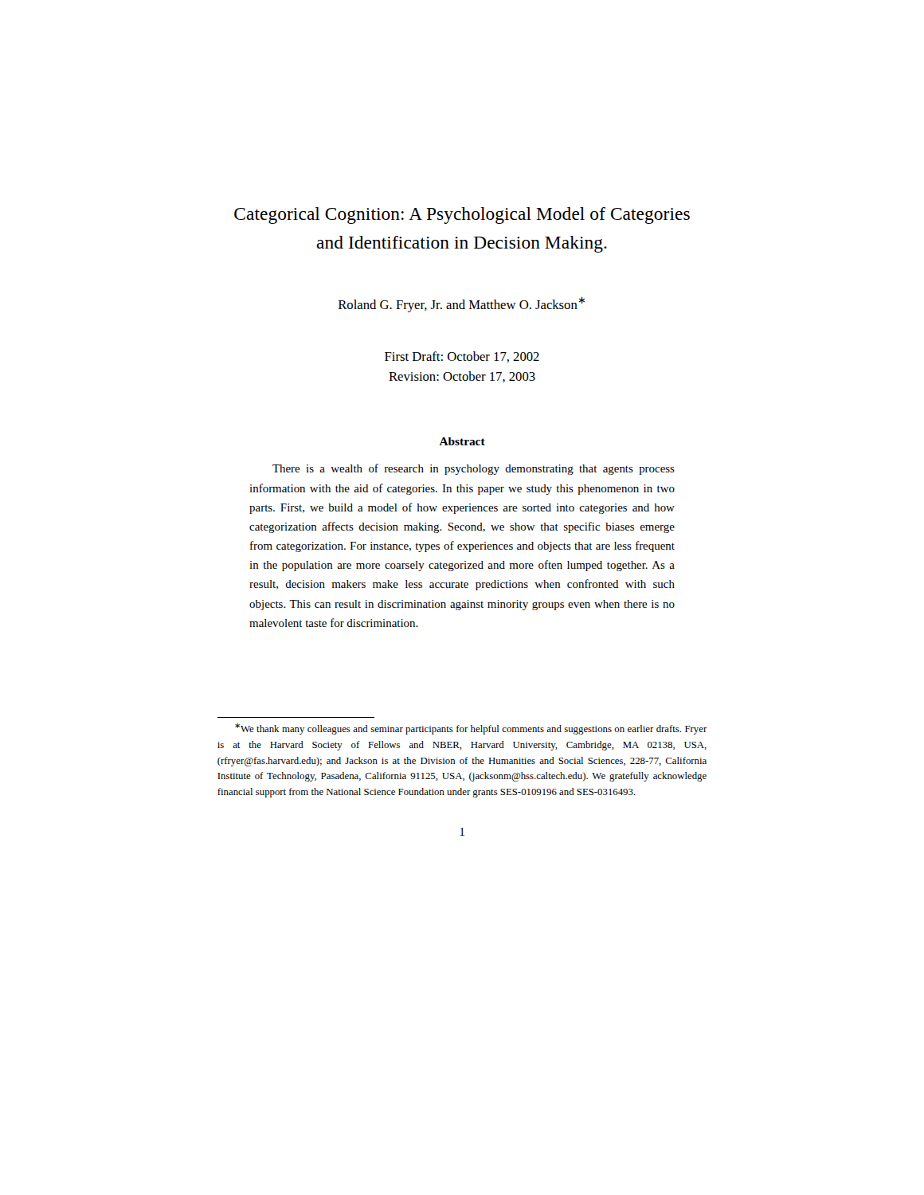Categorical Cognition: A Psychological Model of Categories
and Identification in Decision Making.
Roland G. Fryer, Jr. and Matthew O. Jackson∗
First Draft: October 17, 2002
Revision: October 17, 2003
Abstract
There is a wealth of research in psychology demonstrating that agents process information with the aid of categories. In this paper we study this phenomenon in two parts. First, we build a model of how experiences are sorted into categories and how categorization affects decision making. Second, we show that specific biases emerge from categorization. For instance, types of experiences and objects that are less frequent in the population are more coarsely categorized and more often lumped together. As a result, decision makers make less accurate predictions when confronted with such objects. This can result in discrimination against minority groups even when there is no malevolent taste for discrimination.
∗We thank many colleagues and seminar participants for helpful comments and suggestions on earlier drafts. Fryer is at the Harvard Society of Fellows and NBER, Harvard University, Cambridge, MA 02138, USA, (rfryer@fas.harvard.edu); and Jackson is at the Division of the Humanities and Social Sciences, 228-77, California Institute of Technology, Pasadena, California 91125, USA, (jacksonm@hss.caltech.edu). We gratefully acknowledge financial support from the National Science Foundation under grants SES-0109196 and SES-0316493.
1